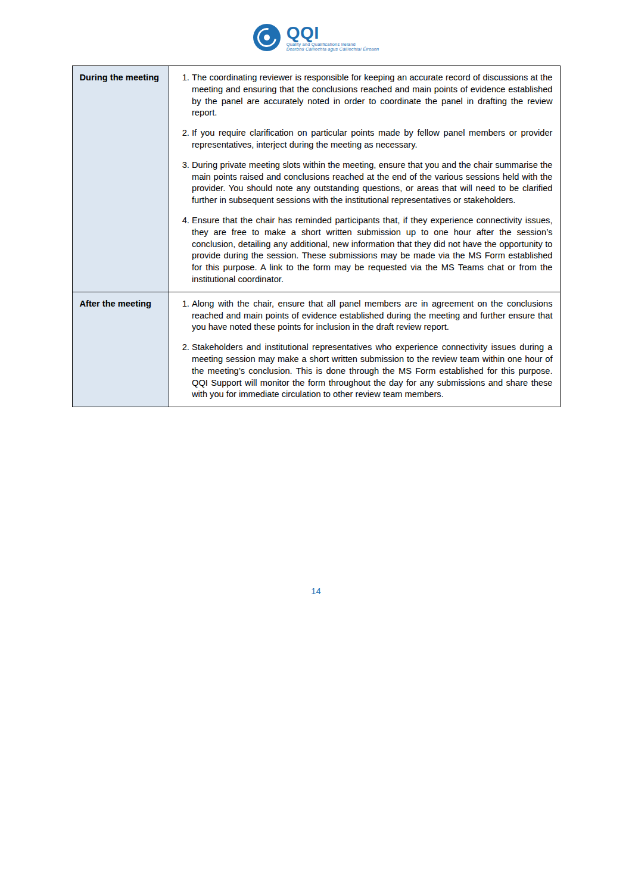QQI Quality and Qualifications Ireland Dearbhú Cáilíochta agus Cáilíochtaí Éireann
| During the meeting | The coordinating reviewer is responsible for keeping an accurate record of discussions at the meeting and ensuring that the conclusions reached and main points of evidence established by the panel are accurately noted in order to coordinate the panel in drafting the review report. If you require clarification on particular points made by fellow panel members or provider representatives, interject during the meeting as necessary. During private meeting slots within the meeting, ensure that you and the chair summarise the main points raised and conclusions reached at the end of the various sessions held with the provider. You should note any outstanding questions, or areas that will need to be clarified further in subsequent sessions with the institutional representatives or stakeholders. Ensure that the chair has reminded participants that, if they experience connectivity issues, they are free to make a short written submission up to one hour after the session’s conclusion, detailing any additional, new information that they did not have the opportunity to provide during the session. These submissions may be made via the MS Form established for this purpose. A link to the form may be requested via the MS Teams chat or from the institutional coordinator. |
| After the meeting | Along with the chair, ensure that all panel members are in agreement on the conclusions reached and main points of evidence established during the meeting and further ensure that you have noted these points for inclusion in the draft review report. Stakeholders and institutional representatives who experience connectivity issues during a meeting session may make a short written submission to the review team within one hour of the meeting’s conclusion. This is done through the MS Form established for this purpose. QQI Support will monitor the form throughout the day for any submissions and share these with you for immediate circulation to other review team members. |
14